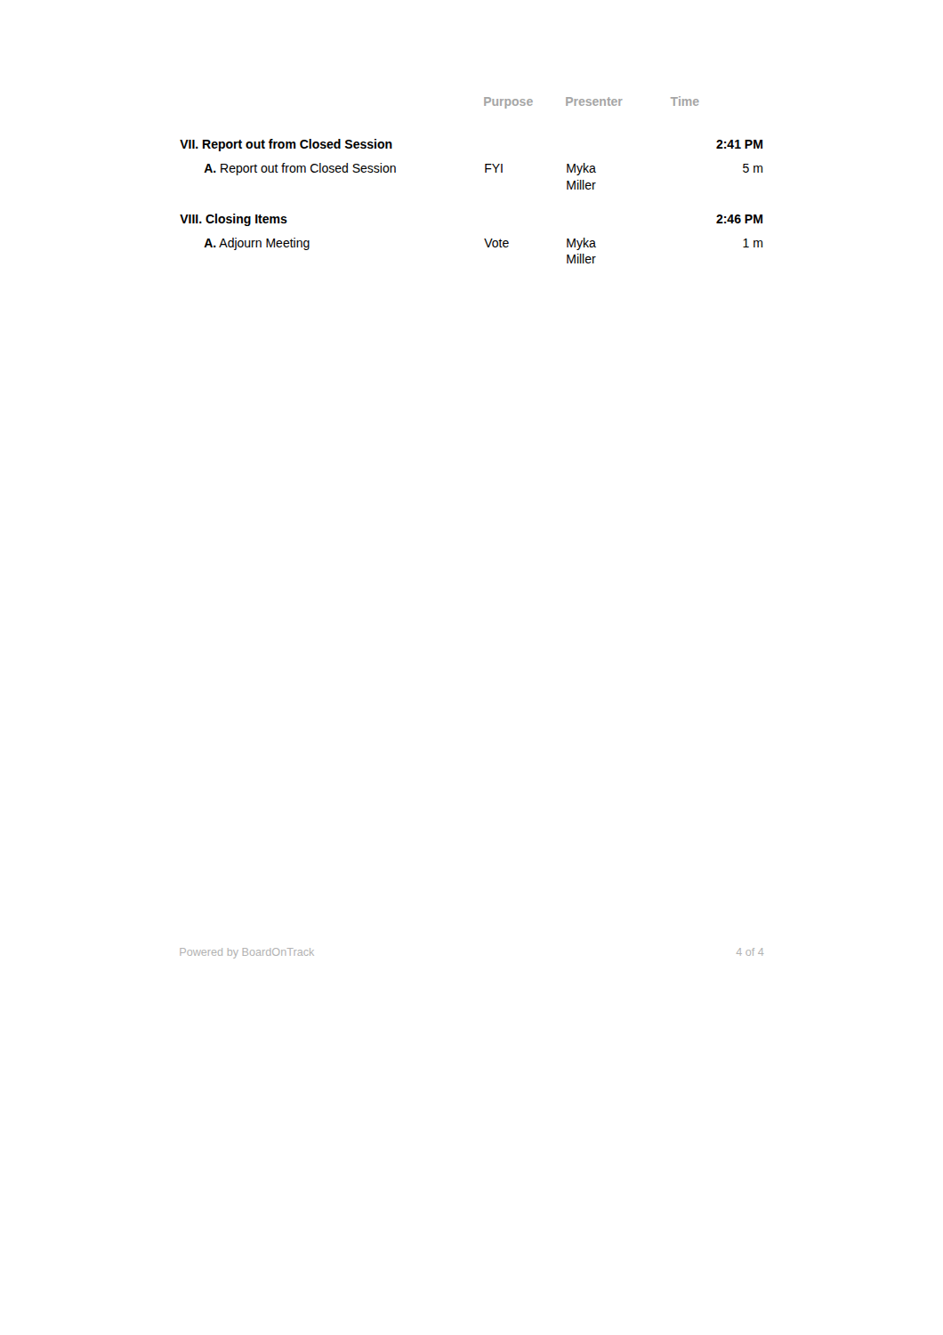| | Purpose | Presenter | Time |
| --- | --- | --- | --- |
| VII. Report out from Closed Session | | | 2:41 PM |
| A. Report out from Closed Session | FYI | Myka Miller | 5 m |
| VIII. Closing Items | | | 2:46 PM |
| A. Adjourn Meeting | Vote | Myka Miller | 1 m |
Powered by BoardOnTrack 4 of 4